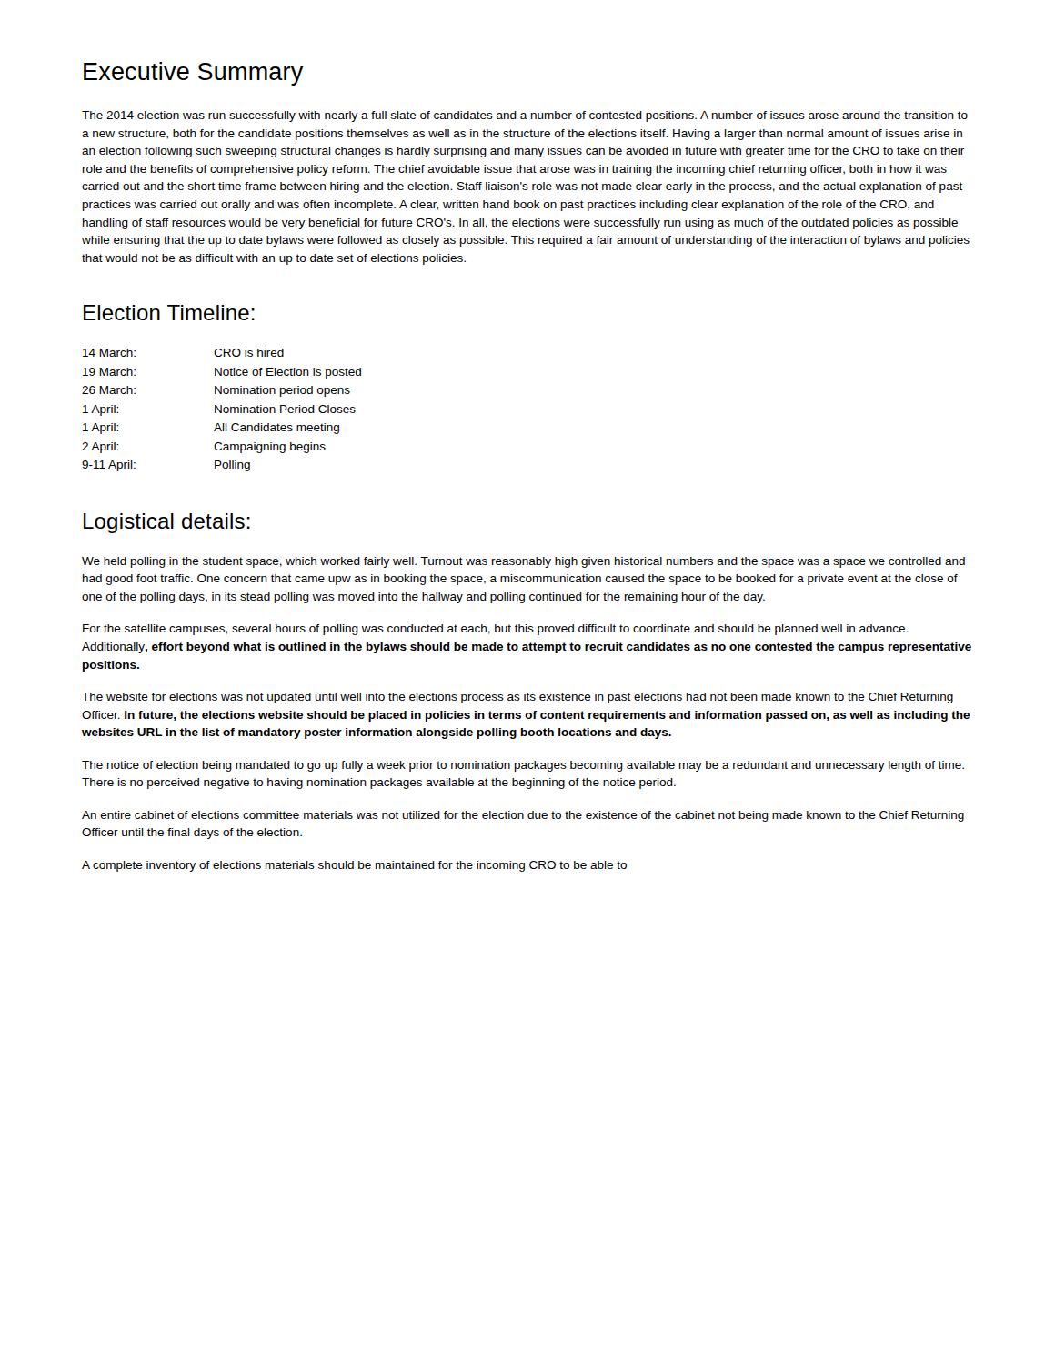Executive Summary
The 2014 election was run successfully with nearly a full slate of candidates and a number of contested positions. A number of issues arose around the transition to a new structure, both for the candidate positions themselves as well as in the structure of the elections itself. Having a larger than normal amount of issues arise in an election following such sweeping structural changes is hardly surprising and many issues can be avoided in future with greater time for the CRO to take on their role and the benefits of comprehensive policy reform. The chief avoidable issue that arose was in training the incoming chief returning officer, both in how it was carried out and the short time frame between hiring and the election. Staff liaison's role was not made clear early in the process, and the actual explanation of past practices was carried out orally and was often incomplete. A clear, written hand book on past practices including clear explanation of the role of the CRO, and handling of staff resources would be very beneficial for future CRO's. In all, the elections were successfully run using as much of the outdated policies as possible while ensuring that the up to date bylaws were followed as closely as possible. This required a fair amount of understanding of the interaction of bylaws and policies that would not be as difficult with an up to date set of elections policies.
Election Timeline:
| 14 March: | CRO is hired |
| 19 March: | Notice of Election is posted |
| 26 March: | Nomination period opens |
| 1 April: | Nomination Period Closes |
| 1 April: | All Candidates meeting |
| 2 April: | Campaigning begins |
| 9-11 April: | Polling |
Logistical details:
We held polling in the student space, which worked fairly well. Turnout was reasonably high given historical numbers and the space was a space we controlled and had good foot traffic. One concern that came upw as in booking the space, a miscommunication caused the space to be booked for a private event at the close of one of the polling days, in its stead polling was moved into the hallway and polling continued for the remaining hour of the day.
For the satellite campuses, several hours of polling was conducted at each, but this proved difficult to coordinate and should be planned well in advance. Additionally, effort beyond what is outlined in the bylaws should be made to attempt to recruit candidates as no one contested the campus representative positions.
The website for elections was not updated until well into the elections process as its existence in past elections had not been made known to the Chief Returning Officer. In future, the elections website should be placed in policies in terms of content requirements and information passed on, as well as including the websites URL in the list of mandatory poster information alongside polling booth locations and days.
The notice of election being mandated to go up fully a week prior to nomination packages becoming available may be a redundant and unnecessary length of time. There is no perceived negative to having nomination packages available at the beginning of the notice period.
An entire cabinet of elections committee materials was not utilized for the election due to the existence of the cabinet not being made known to the Chief Returning Officer until the final days of the election.
A complete inventory of elections materials should be maintained for the incoming CRO to be able to